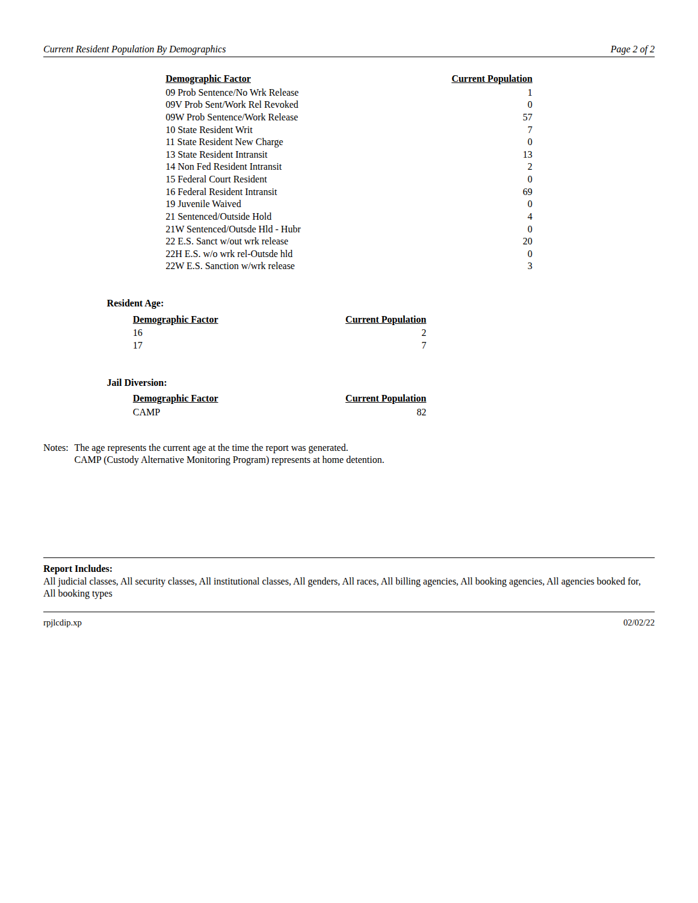Current Resident Population By Demographics Page 2 of 2
| Demographic Factor | Current Population |
| --- | --- |
| 09 Prob Sentence/No Wrk Release | 1 |
| 09V Prob Sent/Work Rel Revoked | 0 |
| 09W Prob Sentence/Work Release | 57 |
| 10 State Resident Writ | 7 |
| 11 State Resident New Charge | 0 |
| 13 State Resident Intransit | 13 |
| 14 Non Fed Resident Intransit | 2 |
| 15 Federal Court Resident | 0 |
| 16 Federal Resident Intransit | 69 |
| 19 Juvenile Waived | 0 |
| 21 Sentenced/Outside Hold | 4 |
| 21W Sentenced/Outsde Hld - Hubr | 0 |
| 22 E.S. Sanct w/out wrk release | 20 |
| 22H E.S. w/o wrk rel-Outsde hld | 0 |
| 22W E.S. Sanction w/wrk release | 3 |
Resident Age:
| Demographic Factor | Current Population |
| --- | --- |
| 16 | 2 |
| 17 | 7 |
Jail Diversion:
| Demographic Factor | Current Population |
| --- | --- |
| CAMP | 82 |
Notes:
The age represents the current age at the time the report was generated.
CAMP (Custody Alternative Monitoring Program) represents at home detention.
Report Includes:
All judicial classes, All security classes, All institutional classes, All genders, All races, All billing agencies, All booking agencies, All agencies booked for, All booking types
rpjlcdip.xp 02/02/22